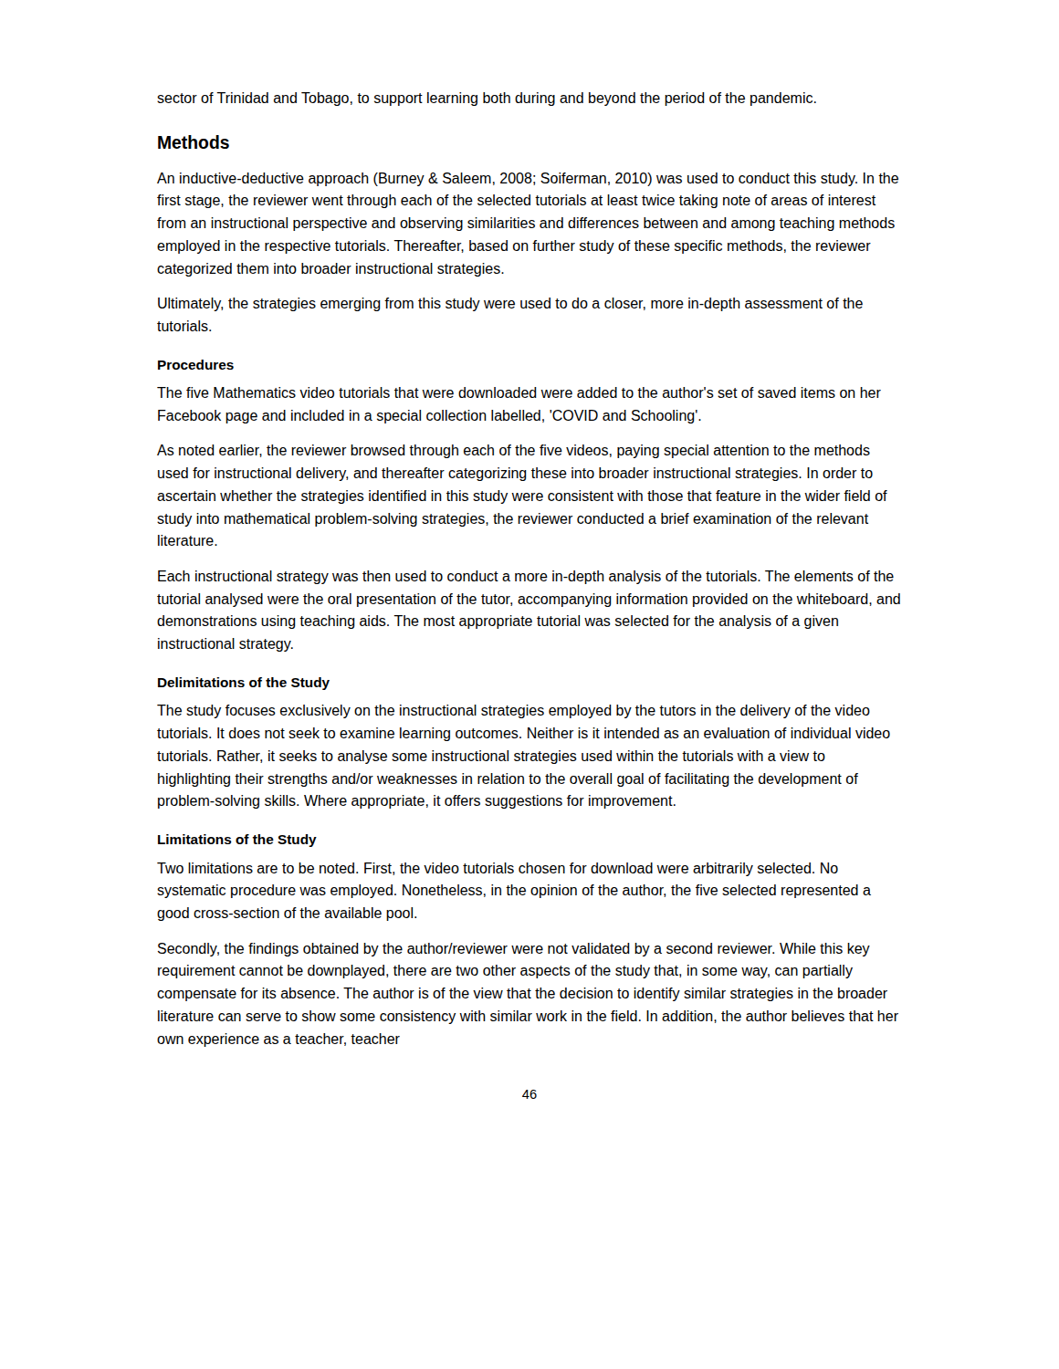sector of Trinidad and Tobago, to support learning both during and beyond the period of the pandemic.
Methods
An inductive-deductive approach (Burney & Saleem, 2008; Soiferman, 2010) was used to conduct this study. In the first stage, the reviewer went through each of the selected tutorials at least twice taking note of areas of interest from an instructional perspective and observing similarities and differences between and among teaching methods employed in the respective tutorials. Thereafter, based on further study of these specific methods, the reviewer categorized them into broader instructional strategies.
Ultimately, the strategies emerging from this study were used to do a closer, more in-depth assessment of the tutorials.
Procedures
The five Mathematics video tutorials that were downloaded were added to the author's set of saved items on her Facebook page and included in a special collection labelled, 'COVID and Schooling'.
As noted earlier, the reviewer browsed through each of the five videos, paying special attention to the methods used for instructional delivery, and thereafter categorizing these into broader instructional strategies. In order to ascertain whether the strategies identified in this study were consistent with those that feature in the wider field of study into mathematical problem-solving strategies, the reviewer conducted a brief examination of the relevant literature.
Each instructional strategy was then used to conduct a more in-depth analysis of the tutorials. The elements of the tutorial analysed were the oral presentation of the tutor, accompanying information provided on the whiteboard, and demonstrations using teaching aids. The most appropriate tutorial was selected for the analysis of a given instructional strategy.
Delimitations of the Study
The study focuses exclusively on the instructional strategies employed by the tutors in the delivery of the video tutorials. It does not seek to examine learning outcomes. Neither is it intended as an evaluation of individual video tutorials. Rather, it seeks to analyse some instructional strategies used within the tutorials with a view to highlighting their strengths and/or weaknesses in relation to the overall goal of facilitating the development of problem-solving skills. Where appropriate, it offers suggestions for improvement.
Limitations of the Study
Two limitations are to be noted. First, the video tutorials chosen for download were arbitrarily selected. No systematic procedure was employed. Nonetheless, in the opinion of the author, the five selected represented a good cross-section of the available pool.
Secondly, the findings obtained by the author/reviewer were not validated by a second reviewer. While this key requirement cannot be downplayed, there are two other aspects of the study that, in some way, can partially compensate for its absence. The author is of the view that the decision to identify similar strategies in the broader literature can serve to show some consistency with similar work in the field. In addition, the author believes that her own experience as a teacher, teacher
46